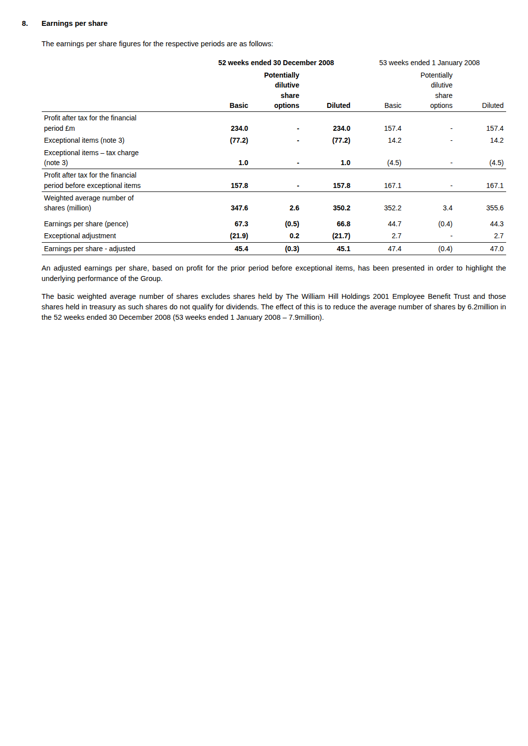8.
Earnings per share
The earnings per share figures for the respective periods are as follows:
| | 52 weeks ended 30 December 2008 | 53 weeks ended 1 January 2008 |
| --- | --- | --- |
| | Basic | Potentially dilutive share options | Diluted | Basic | Potentially dilutive share options | Diluted |
| Profit after tax for the financial period £m | 234.0 | - | 234.0 | 157.4 | - | 157.4 |
| Exceptional items (note 3) | (77.2) | - | (77.2) | 14.2 | - | 14.2 |
| Exceptional items – tax charge (note 3) | 1.0 | - | 1.0 | (4.5) | - | (4.5) |
| Profit after tax for the financial period before exceptional items | 157.8 | - | 157.8 | 167.1 | - | 167.1 |
| Weighted average number of shares (million) | 347.6 | 2.6 | 350.2 | 352.2 | 3.4 | 355.6 |
| Earnings per share (pence) | 67.3 | (0.5) | 66.8 | 44.7 | (0.4) | 44.3 |
| Exceptional adjustment | (21.9) | 0.2 | (21.7) | 2.7 | - | 2.7 |
| Earnings per share - adjusted | 45.4 | (0.3) | 45.1 | 47.4 | (0.4) | 47.0 |
An adjusted earnings per share, based on profit for the prior period before exceptional items, has been presented in order to highlight the underlying performance of the Group.
The basic weighted average number of shares excludes shares held by The William Hill Holdings 2001 Employee Benefit Trust and those shares held in treasury as such shares do not qualify for dividends. The effect of this is to reduce the average number of shares by 6.2million in the 52 weeks ended 30 December 2008 (53 weeks ended 1 January 2008 – 7.9million).